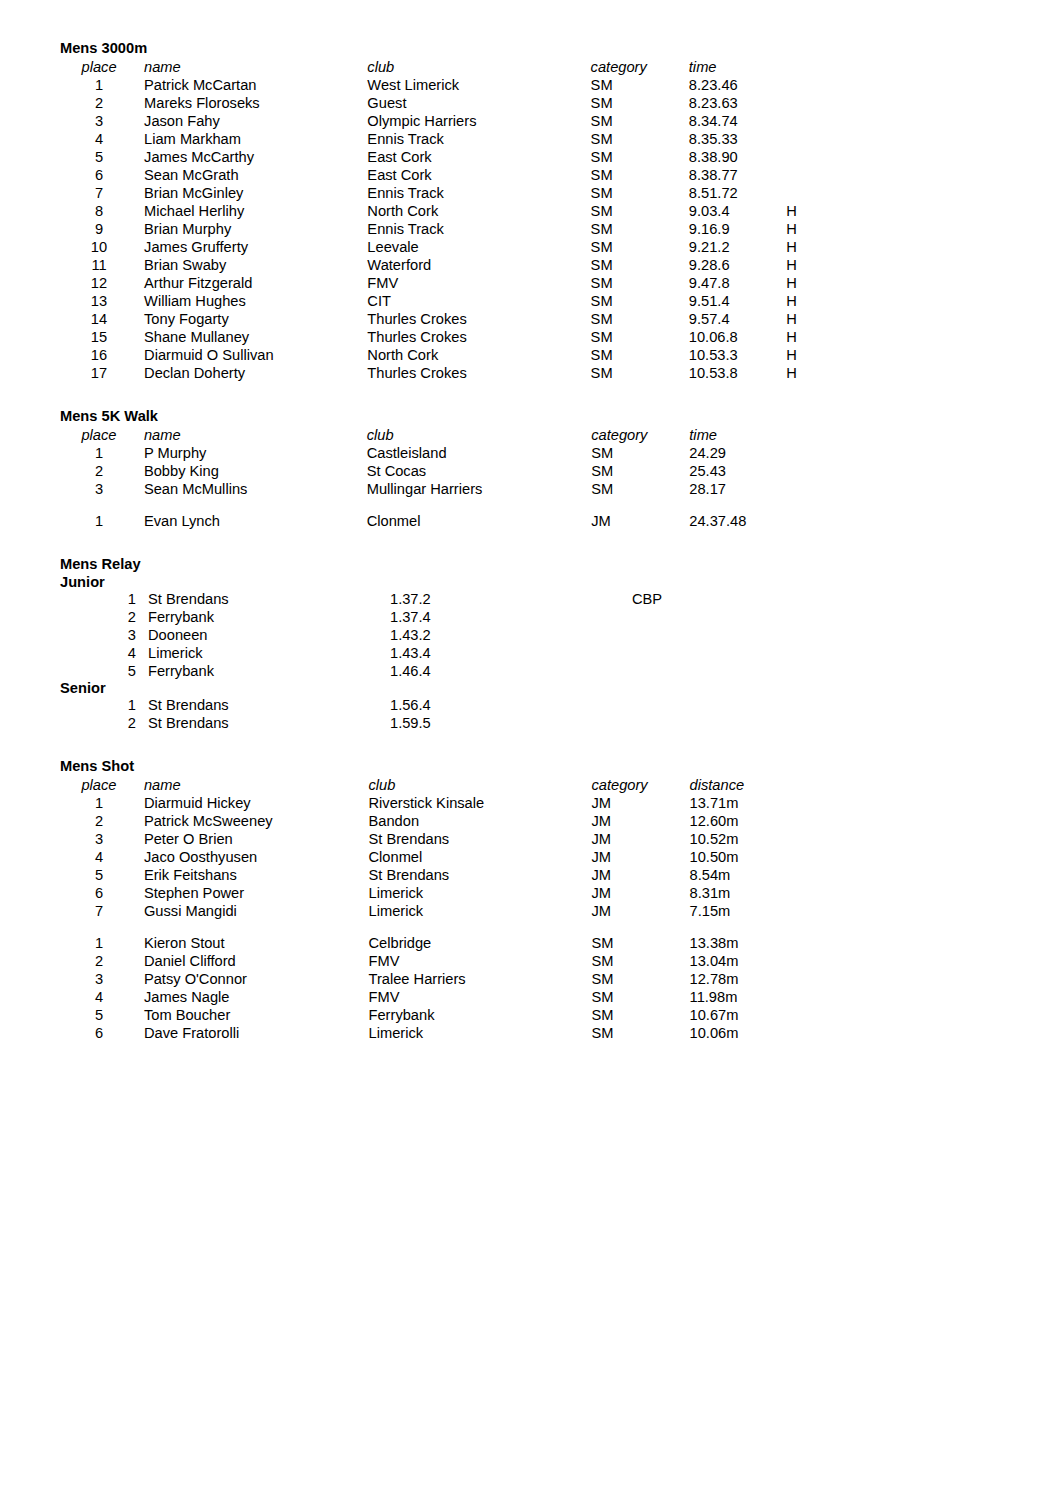Mens 3000m
| place | name | club | category | time | |
| --- | --- | --- | --- | --- | --- |
| 1 | Patrick McCartan | West Limerick | SM | 8.23.46 | |
| 2 | Mareks Floroseks | Guest | SM | 8.23.63 | |
| 3 | Jason Fahy | Olympic Harriers | SM | 8.34.74 | |
| 4 | Liam Markham | Ennis Track | SM | 8.35.33 | |
| 5 | James McCarthy | East Cork | SM | 8.38.90 | |
| 6 | Sean McGrath | East Cork | SM | 8.38.77 | |
| 7 | Brian McGinley | Ennis Track | SM | 8.51.72 | |
| 8 | Michael Herlihy | North Cork | SM | 9.03.4 | H |
| 9 | Brian Murphy | Ennis Track | SM | 9.16.9 | H |
| 10 | James Grufferty | Leevale | SM | 9.21.2 | H |
| 11 | Brian Swaby | Waterford | SM | 9.28.6 | H |
| 12 | Arthur Fitzgerald | FMV | SM | 9.47.8 | H |
| 13 | William Hughes | CIT | SM | 9.51.4 | H |
| 14 | Tony Fogarty | Thurles Crokes | SM | 9.57.4 | H |
| 15 | Shane Mullaney | Thurles Crokes | SM | 10.06.8 | H |
| 16 | Diarmuid O Sullivan | North Cork | SM | 10.53.3 | H |
| 17 | Declan Doherty | Thurles Crokes | SM | 10.53.8 | H |
Mens 5K Walk
| place | name | club | category | time | |
| --- | --- | --- | --- | --- | --- |
| 1 | P Murphy | Castleisland | SM | 24.29 | |
| 2 | Bobby King | St Cocas | SM | 25.43 | |
| 3 | Sean McMullins | Mullingar Harriers | SM | 28.17 | |
| 1 | Evan Lynch | Clonmel | JM | 24.37.48 | |
Mens Relay
Junior
| 1 | St Brendans | 1.37.2 | CBP |
| 2 | Ferrybank | 1.37.4 | |
| 3 | Dooneen | 1.43.2 | |
| 4 | Limerick | 1.43.4 | |
| 5 | Ferrybank | 1.46.4 | |
Senior
| 1 | St Brendans | 1.56.4 | |
| 2 | St Brendans | 1.59.5 | |
Mens Shot
| place | name | club | category | distance | |
| --- | --- | --- | --- | --- | --- |
| 1 | Diarmuid Hickey | Riverstick Kinsale | JM | 13.71m | |
| 2 | Patrick McSweeney | Bandon | JM | 12.60m | |
| 3 | Peter O Brien | St Brendans | JM | 10.52m | |
| 4 | Jaco Oosthyusen | Clonmel | JM | 10.50m | |
| 5 | Erik Feitshans | St Brendans | JM | 8.54m | |
| 6 | Stephen Power | Limerick | JM | 8.31m | |
| 7 | Gussi Mangidi | Limerick | JM | 7.15m | |
| 1 | Kieron Stout | Celbridge | SM | 13.38m | |
| 2 | Daniel Clifford | FMV | SM | 13.04m | |
| 3 | Patsy O'Connor | Tralee Harriers | SM | 12.78m | |
| 4 | James Nagle | FMV | SM | 11.98m | |
| 5 | Tom Boucher | Ferrybank | SM | 10.67m | |
| 6 | Dave Fratorolli | Limerick | SM | 10.06m | |